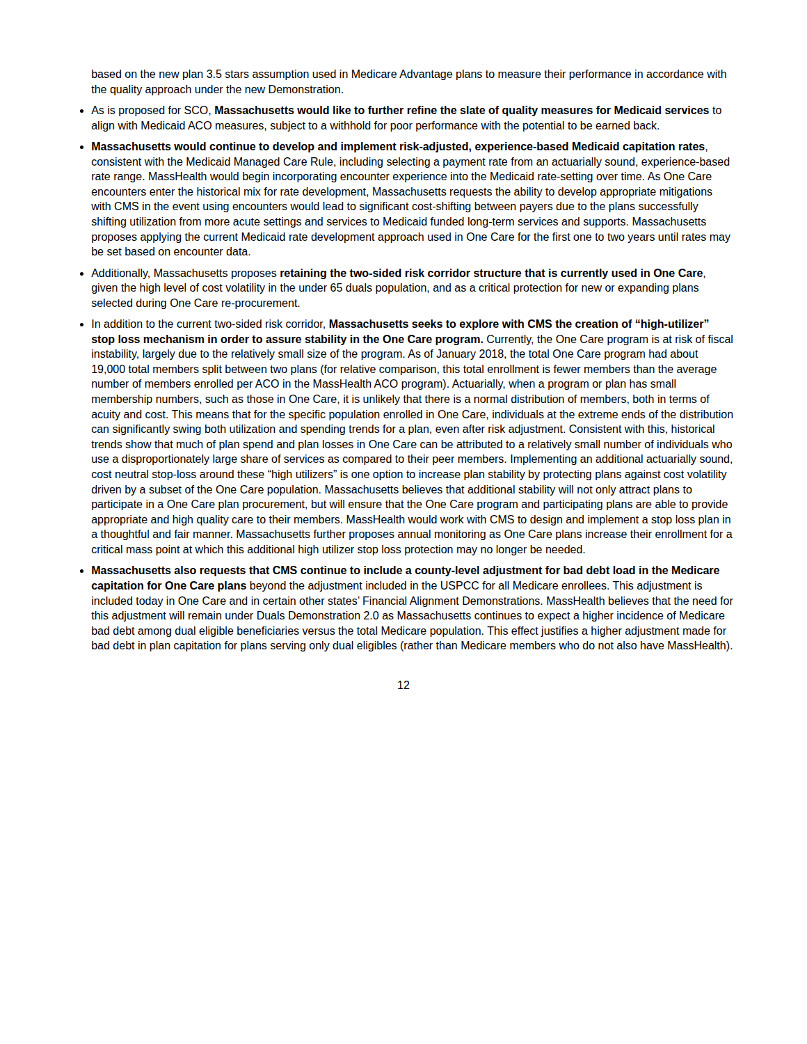based on the new plan 3.5 stars assumption used in Medicare Advantage plans to measure their performance in accordance with the quality approach under the new Demonstration.
As is proposed for SCO, Massachusetts would like to further refine the slate of quality measures for Medicaid services to align with Medicaid ACO measures, subject to a withhold for poor performance with the potential to be earned back.
Massachusetts would continue to develop and implement risk-adjusted, experience-based Medicaid capitation rates, consistent with the Medicaid Managed Care Rule, including selecting a payment rate from an actuarially sound, experience-based rate range. MassHealth would begin incorporating encounter experience into the Medicaid rate-setting over time. As One Care encounters enter the historical mix for rate development, Massachusetts requests the ability to develop appropriate mitigations with CMS in the event using encounters would lead to significant cost-shifting between payers due to the plans successfully shifting utilization from more acute settings and services to Medicaid funded long-term services and supports. Massachusetts proposes applying the current Medicaid rate development approach used in One Care for the first one to two years until rates may be set based on encounter data.
Additionally, Massachusetts proposes retaining the two-sided risk corridor structure that is currently used in One Care, given the high level of cost volatility in the under 65 duals population, and as a critical protection for new or expanding plans selected during One Care re-procurement.
In addition to the current two-sided risk corridor, Massachusetts seeks to explore with CMS the creation of “high-utilizer” stop loss mechanism in order to assure stability in the One Care program. Currently, the One Care program is at risk of fiscal instability, largely due to the relatively small size of the program. As of January 2018, the total One Care program had about 19,000 total members split between two plans (for relative comparison, this total enrollment is fewer members than the average number of members enrolled per ACO in the MassHealth ACO program). Actuarially, when a program or plan has small membership numbers, such as those in One Care, it is unlikely that there is a normal distribution of members, both in terms of acuity and cost. This means that for the specific population enrolled in One Care, individuals at the extreme ends of the distribution can significantly swing both utilization and spending trends for a plan, even after risk adjustment. Consistent with this, historical trends show that much of plan spend and plan losses in One Care can be attributed to a relatively small number of individuals who use a disproportionately large share of services as compared to their peer members. Implementing an additional actuarially sound, cost neutral stop-loss around these “high utilizers” is one option to increase plan stability by protecting plans against cost volatility driven by a subset of the One Care population. Massachusetts believes that additional stability will not only attract plans to participate in a One Care plan procurement, but will ensure that the One Care program and participating plans are able to provide appropriate and high quality care to their members. MassHealth would work with CMS to design and implement a stop loss plan in a thoughtful and fair manner. Massachusetts further proposes annual monitoring as One Care plans increase their enrollment for a critical mass point at which this additional high utilizer stop loss protection may no longer be needed.
Massachusetts also requests that CMS continue to include a county-level adjustment for bad debt load in the Medicare capitation for One Care plans beyond the adjustment included in the USPCC for all Medicare enrollees. This adjustment is included today in One Care and in certain other states’ Financial Alignment Demonstrations. MassHealth believes that the need for this adjustment will remain under Duals Demonstration 2.0 as Massachusetts continues to expect a higher incidence of Medicare bad debt among dual eligible beneficiaries versus the total Medicare population. This effect justifies a higher adjustment made for bad debt in plan capitation for plans serving only dual eligibles (rather than Medicare members who do not also have MassHealth).
12